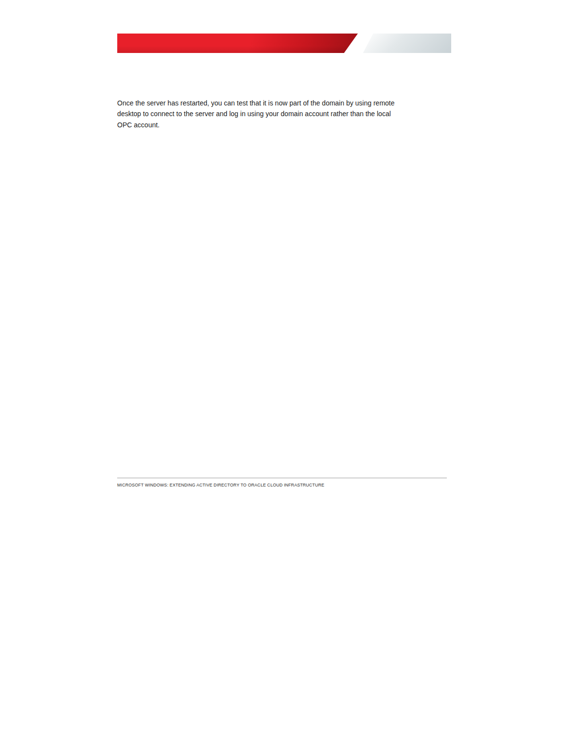Once the server has restarted, you can test that it is now part of the domain by using remote desktop to connect to the server and log in using your domain account rather than the local OPC account.
Microsoft Windows: Extending Active Directory to Oracle Cloud Infrastructure